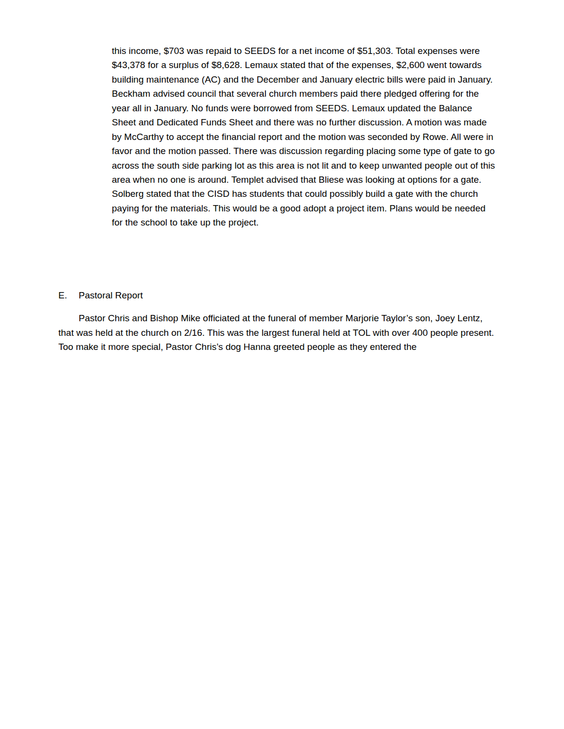this income, $703 was repaid to SEEDS for a net income of $51,303. Total expenses were $43,378 for a surplus of $8,628. Lemaux stated that of the expenses, $2,600 went towards building maintenance (AC) and the December and January electric bills were paid in January. Beckham advised council that several church members paid there pledged offering for the year all in January. No funds were borrowed from SEEDS. Lemaux updated the Balance Sheet and Dedicated Funds Sheet and there was no further discussion. A motion was made by McCarthy to accept the financial report and the motion was seconded by Rowe. All were in favor and the motion passed. There was discussion regarding placing some type of gate to go across the south side parking lot as this area is not lit and to keep unwanted people out of this area when no one is around. Templet advised that Bliese was looking at options for a gate. Solberg stated that the CISD has students that could possibly build a gate with the church paying for the materials. This would be a good adopt a project item. Plans would be needed for the school to take up the project.
E. Pastoral Report
Pastor Chris and Bishop Mike officiated at the funeral of member Marjorie Taylor’s son, Joey Lentz, that was held at the church on 2/16. This was the largest funeral held at TOL with over 400 people present. Too make it more special, Pastor Chris’s dog Hanna greeted people as they entered the